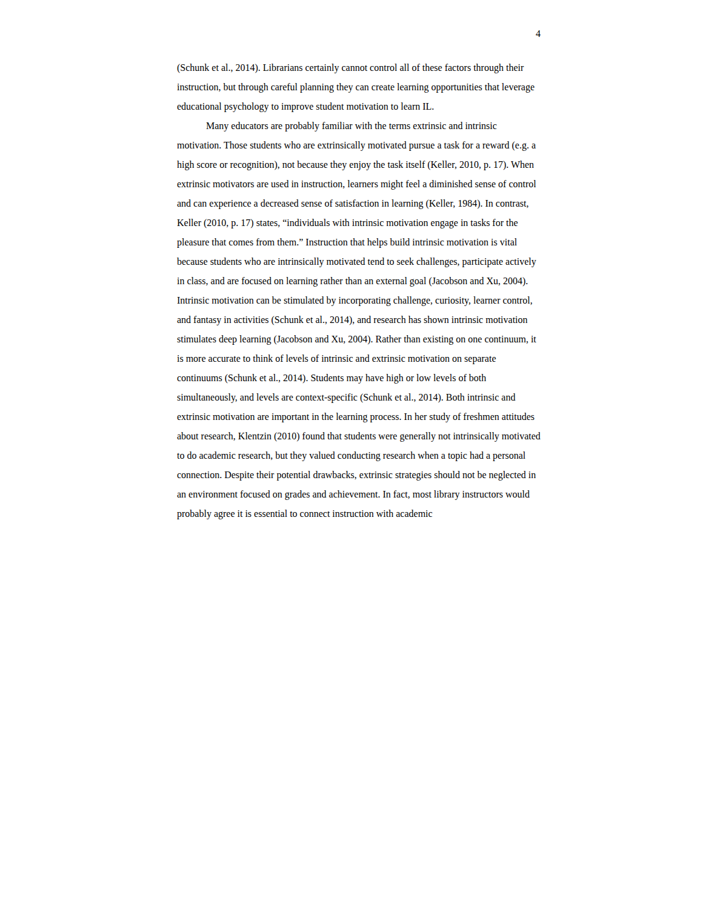4
(Schunk et al., 2014). Librarians certainly cannot control all of these factors through their instruction, but through careful planning they can create learning opportunities that leverage educational psychology to improve student motivation to learn IL.
Many educators are probably familiar with the terms extrinsic and intrinsic motivation. Those students who are extrinsically motivated pursue a task for a reward (e.g. a high score or recognition), not because they enjoy the task itself (Keller, 2010, p. 17). When extrinsic motivators are used in instruction, learners might feel a diminished sense of control and can experience a decreased sense of satisfaction in learning (Keller, 1984). In contrast, Keller (2010, p. 17) states, “individuals with intrinsic motivation engage in tasks for the pleasure that comes from them.” Instruction that helps build intrinsic motivation is vital because students who are intrinsically motivated tend to seek challenges, participate actively in class, and are focused on learning rather than an external goal (Jacobson and Xu, 2004). Intrinsic motivation can be stimulated by incorporating challenge, curiosity, learner control, and fantasy in activities (Schunk et al., 2014), and research has shown intrinsic motivation stimulates deep learning (Jacobson and Xu, 2004). Rather than existing on one continuum, it is more accurate to think of levels of intrinsic and extrinsic motivation on separate continuums (Schunk et al., 2014). Students may have high or low levels of both simultaneously, and levels are context-specific (Schunk et al., 2014). Both intrinsic and extrinsic motivation are important in the learning process. In her study of freshmen attitudes about research, Klentzin (2010) found that students were generally not intrinsically motivated to do academic research, but they valued conducting research when a topic had a personal connection. Despite their potential drawbacks, extrinsic strategies should not be neglected in an environment focused on grades and achievement. In fact, most library instructors would probably agree it is essential to connect instruction with academic